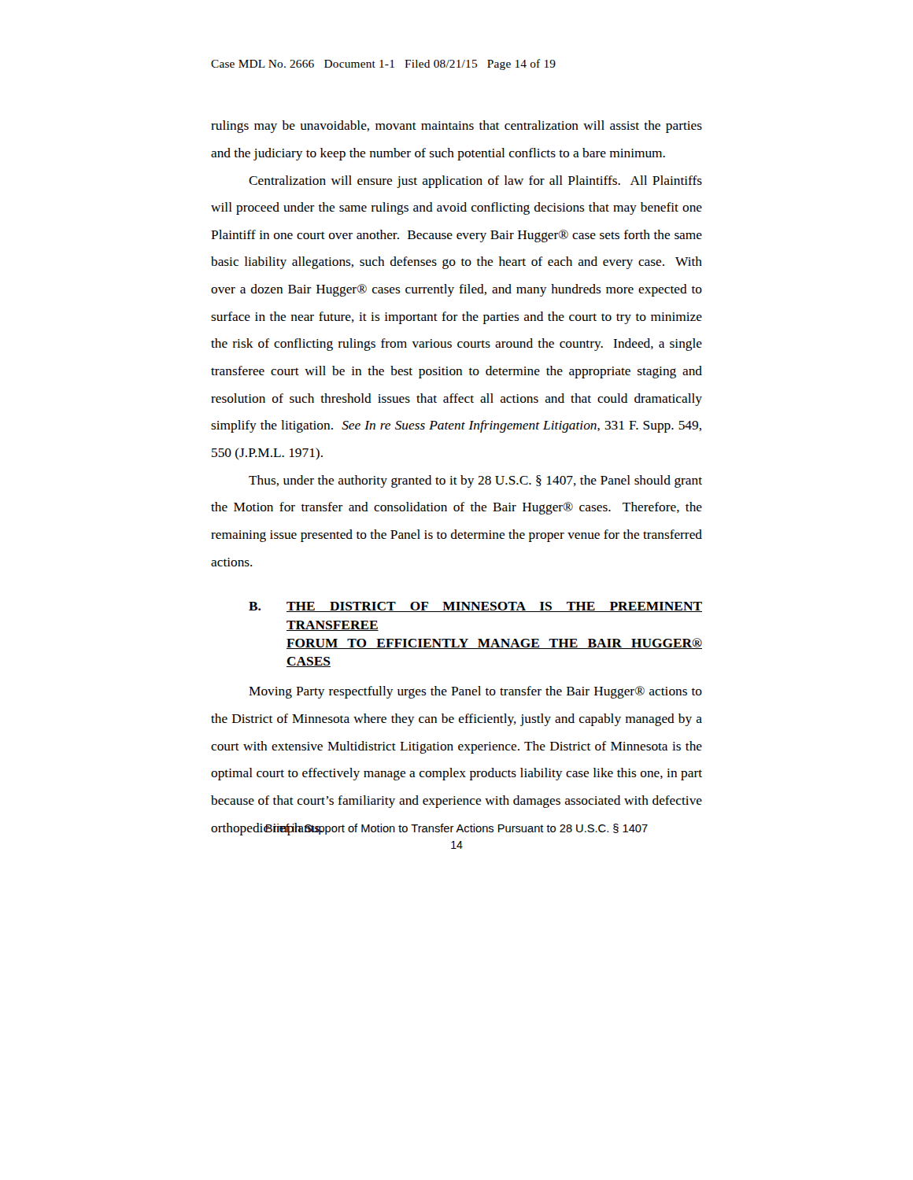Case MDL No. 2666 Document 1-1 Filed 08/21/15 Page 14 of 19
rulings may be unavoidable, movant maintains that centralization will assist the parties and the judiciary to keep the number of such potential conflicts to a bare minimum.
Centralization will ensure just application of law for all Plaintiffs. All Plaintiffs will proceed under the same rulings and avoid conflicting decisions that may benefit one Plaintiff in one court over another. Because every Bair Hugger® case sets forth the same basic liability allegations, such defenses go to the heart of each and every case. With over a dozen Bair Hugger® cases currently filed, and many hundreds more expected to surface in the near future, it is important for the parties and the court to try to minimize the risk of conflicting rulings from various courts around the country. Indeed, a single transferee court will be in the best position to determine the appropriate staging and resolution of such threshold issues that affect all actions and that could dramatically simplify the litigation. See In re Suess Patent Infringement Litigation, 331 F. Supp. 549, 550 (J.P.M.L. 1971).
Thus, under the authority granted to it by 28 U.S.C. § 1407, the Panel should grant the Motion for transfer and consolidation of the Bair Hugger® cases. Therefore, the remaining issue presented to the Panel is to determine the proper venue for the transferred actions.
B.
The District of Minnesota is the Preeminent TransfereeForum to Efficiently Manage the Bair Hugger® Cases
Moving Party respectfully urges the Panel to transfer the Bair Hugger® actions to the District of Minnesota where they can be efficiently, justly and capably managed by a court with extensive Multidistrict Litigation experience. The District of Minnesota is the optimal court to effectively manage a complex products liability case like this one, in part because of that court’s familiarity and experience with damages associated with defective orthopedic implants.
Brief in Support of Motion to Transfer Actions Pursuant to 28 U.S.C. § 1407
14